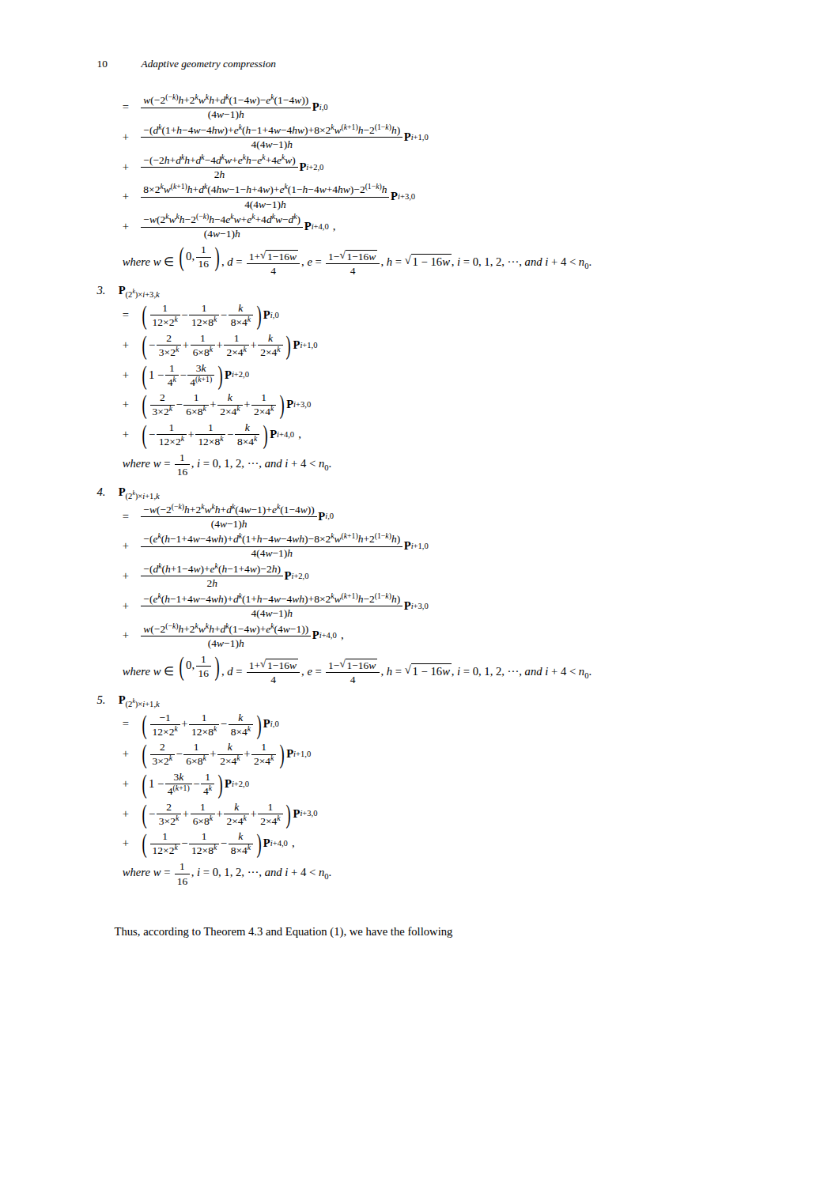10 Adaptive geometry compression
= w(−2(−k)h+2kwkh+dk(1−4w)−ek(1−4w))(4w−1)h Pi,0
+ −(dk(1+h−4w−4hw)+ek(h−1+4w−4hw)+8×2kw(k+1)h−2(1−k)h) 4(4w−1)h Pi+1,0
+ −(−2h+dkh+dk−4dkw+ekh−ek+4ekw) 2h Pi+2,0
+ 8×2kw(k+1)h+dk(4hw−1−h+4w)+ek(1−h−4w+4hw)−2(1−k)h 4(4w−1)h Pi+3,0
+ −w(2kwkh−2(−k)h−4ekw+ek+4dkw−dk)(4w−1)h Pi+4,0,
where w ∈ (0, 116), d = 1+1−16w 4, e = 1−1−16w 4, h = 1 − 16w, i = 0, 1, 2, ···, and i + 4 < n0.
3. P(2k)×i+3,k
= (112×2k − 112×8k − k 8×4k) Pi,0
+ (−23×2k + 16×8k + 12×4k + k 2×4k) Pi+1,0
+ (1 − 14k − 3k 4(k+1)) Pi+2,0
+ (23×2k − 16×8k + k 2×4k + 12×4k) Pi+3,0
+ (−112×2k + 112×8k − k 8×4k) Pi+4,0,
where w = 116, i = 0, 1, 2, ···, and i + 4 < n0.
4. P(2k)×i+1,k
= −w(−2(−k)h+2kwkh+dk(4w−1)+ek(1−4w))(4w−1)h Pi,0
+ −(ek(h−1+4w−4wh)+dk(1+h−4w−4wh)−8×2kw(k+1)h+2(1−k)h) 4(4w−1)h Pi+1,0
+ −(dk(h+1−4w)+ek(h−1+4w)−2h) 2h Pi+2,0
+ −(ek(h−1+4w−4wh)+dk(1+h−4w−4wh)+8×2kw(k+1)h−2(1−k)h) 4(4w−1)h Pi+3,0
+ w(−2(−k)h+2kwkh+dk(1−4w)+ek(4w−1))(4w−1)h Pi+4,0,
where w ∈ (0, 116), d = 1+1−16w 4, e = 1−1−16w 4, h = 1 − 16w, i = 0, 1, 2, ···, and i + 4 < n0.
5. P(2k)×i+1,k
= (−112×2k + 112×8k − k 8×4k) Pi,0
+ (23×2k − 16×8k + k 2×4k + 12×4k) Pi+1,0
+ (1 − 3k 4(k+1) − 14k) Pi+2,0
+ (−23×2k + 16×8k + k 2×4k + 12×4k) Pi+3,0
+ (112×2k − 112×8k − k 8×4k) Pi+4,0,
where w = 116, i = 0, 1, 2, ···, and i + 4 < n0.
Thus, according to Theorem 4.3 and Equation (1), we have the following